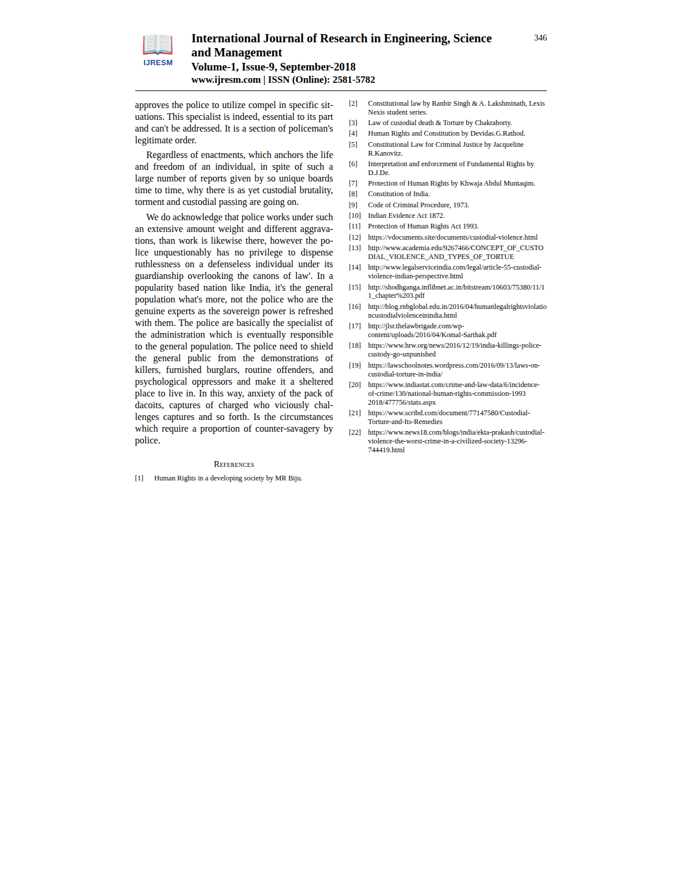📖 IJRESM
International Journal of Research in Engineering, Science and Management
Volume-1, Issue-9, September-2018
www.ijresm.com | ISSN (Online): 2581-5782
346
approves the police to utilize compel in specific situations. This specialist is indeed, essential to its part and can't be addressed. It is a section of policeman's legitimate order.
Regardless of enactments, which anchors the life and freedom of an individual, in spite of such a large number of reports given by so unique boards time to time, why there is as yet custodial brutality, torment and custodial passing are going on.
We do acknowledge that police works under such an extensive amount weight and different aggravations, than work is likewise there, however the police unquestionably has no privilege to dispense ruthlessness on a defenseless individual under its guardianship overlooking the canons of law'. In a popularity based nation like India, it's the general population what's more, not the police who are the genuine experts as the sovereign power is refreshed with them. The police are basically the specialist of the administration which is eventually responsible to the general population. The police need to shield the general public from the demonstrations of killers, furnished burglars, routine offenders, and psychological oppressors and make it a sheltered place to live in. In this way, anxiety of the pack of dacoits, captures of charged who viciously challenges captures and so forth. Is the circumstances which require a proportion of counter-savagery by police.
References
[1] Human Rights in a developing society by MR Biju.
[2] Constitutional law by Ranbir Singh & A. Lakshminath, Lexis Nexis student series.
[3] Law of custodial death & Torture by Chakraborty.
[4] Human Rights and Constitution by Devidas.G.Rathod.
[5] Constitutional Law for Criminal Justice by Jacqueline R.Kanovitz.
[6] Interpretation and enforcement of Fundamental Rights by D.J.De.
[7] Protection of Human Rights by Khwaja Abdul Muntaqim.
[8] Constitution of India.
[9] Code of Criminal Procedure, 1973.
[10] Indian Evidence Act 1872.
[11] Protection of Human Rights Act 1993.
[12] https://vdocuments.site/documents/custodial-violence.html
[13] http://www.academia.edu/9267466/CONCEPT_OF_CUSTODIAL_VIOLENCE_AND_TYPES_OF_TORTUE
[14] http://www.legalserviceindia.com/legal/article-55-custodial-violence-indian-perspective.html
[15] http://shodhganga.inflibnet.ac.in/bitstream/10603/75380/11/11_chapter%203.pdf
[16] http://blog.rnbglobal.edu.in/2016/04/humanlegalrightsviolationcustodialviolenceinindia.html
[17] http://jlsr.thelawbrigade.com/wp-content/uploads/2016/04/Komal-Sarthak.pdf
[18] https://www.hrw.org/news/2016/12/19/india-killings-police-custody-go-unpunished
[19] https://lawschoolnotes.wordpress.com/2016/09/13/laws-on-custodial-torture-in-india/
[20] https://www.indiastat.com/crime-and-law-data/6/incidence-of-crime/130/national-human-rights-commission-1993 2018/477756/stats.aspx
[21] https://www.scribd.com/document/77147580/Custodial-Torture-and-Its-Remedies
[22] https://www.news18.com/blogs/india/ekta-prakash/custodial-violence-the-worst-crime-in-a-civilized-society-13296-744419.html